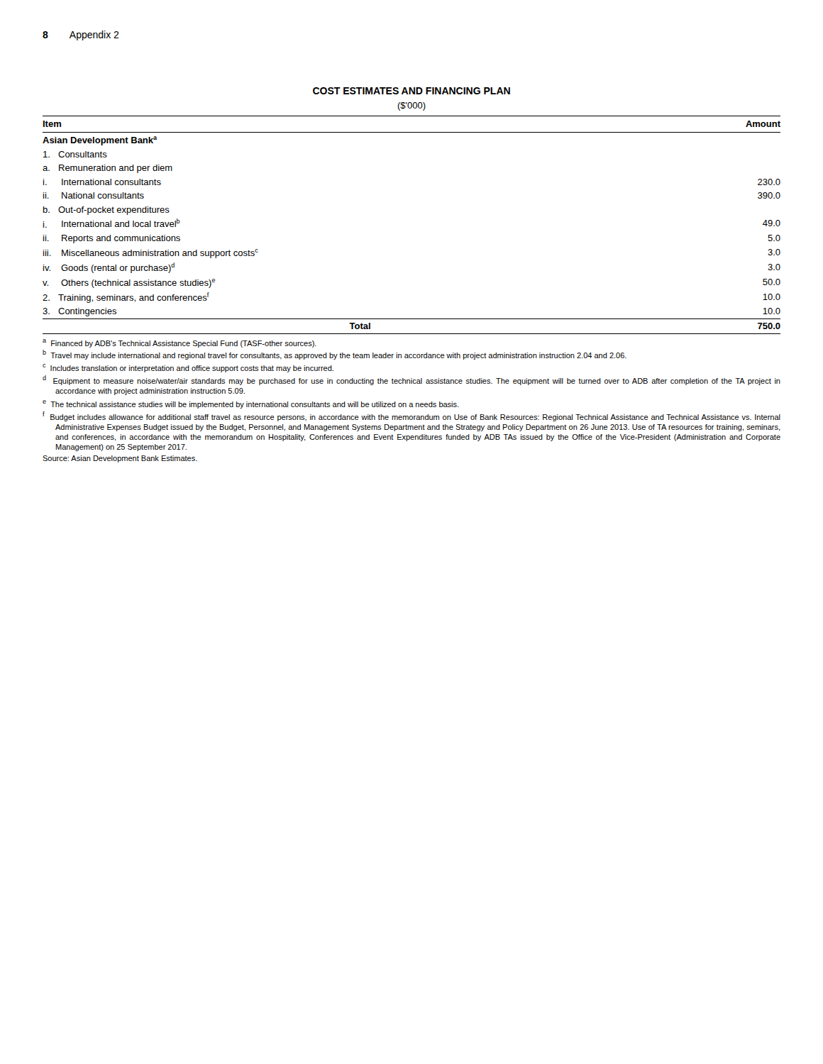8Appendix 2
COST ESTIMATES AND FINANCING PLAN
($'000)
| Item | Amount |
| --- | --- |
| Asian Development Bank a | |
| 1. Consultants | |
| a. Remuneration and per diem | |
| i. International consultants | 230.0 |
| ii. National consultants | 390.0 |
| b. Out-of-pocket expenditures | |
| i. International and local travel b | 49.0 |
| ii. Reports and communications | 5.0 |
| iii. Miscellaneous administration and support costs c | 3.0 |
| iv. Goods (rental or purchase) d | 3.0 |
| v. Others (technical assistance studies) e | 50.0 |
| 2. Training, seminars, and conferences f | 10.0 |
| 3. Contingencies | 10.0 |
| Total | 750.0 |
a Financed by ADB's Technical Assistance Special Fund (TASF-other sources).
b Travel may include international and regional travel for consultants, as approved by the team leader in accordance with project administration instruction 2.04 and 2.06.
c Includes translation or interpretation and office support costs that may be incurred.
d Equipment to measure noise/water/air standards may be purchased for use in conducting the technical assistance studies. The equipment will be turned over to ADB after completion of the TA project in accordance with project administration instruction 5.09.
e The technical assistance studies will be implemented by international consultants and will be utilized on a needs basis.
f Budget includes allowance for additional staff travel as resource persons, in accordance with the memorandum on Use of Bank Resources: Regional Technical Assistance and Technical Assistance vs. Internal Administrative Expenses Budget issued by the Budget, Personnel, and Management Systems Department and the Strategy and Policy Department on 26 June 2013. Use of TA resources for training, seminars, and conferences, in accordance with the memorandum on Hospitality, Conferences and Event Expenditures funded by ADB TAs issued by the Office of the Vice-President (Administration and Corporate Management) on 25 September 2017.
Source: Asian Development Bank Estimates.